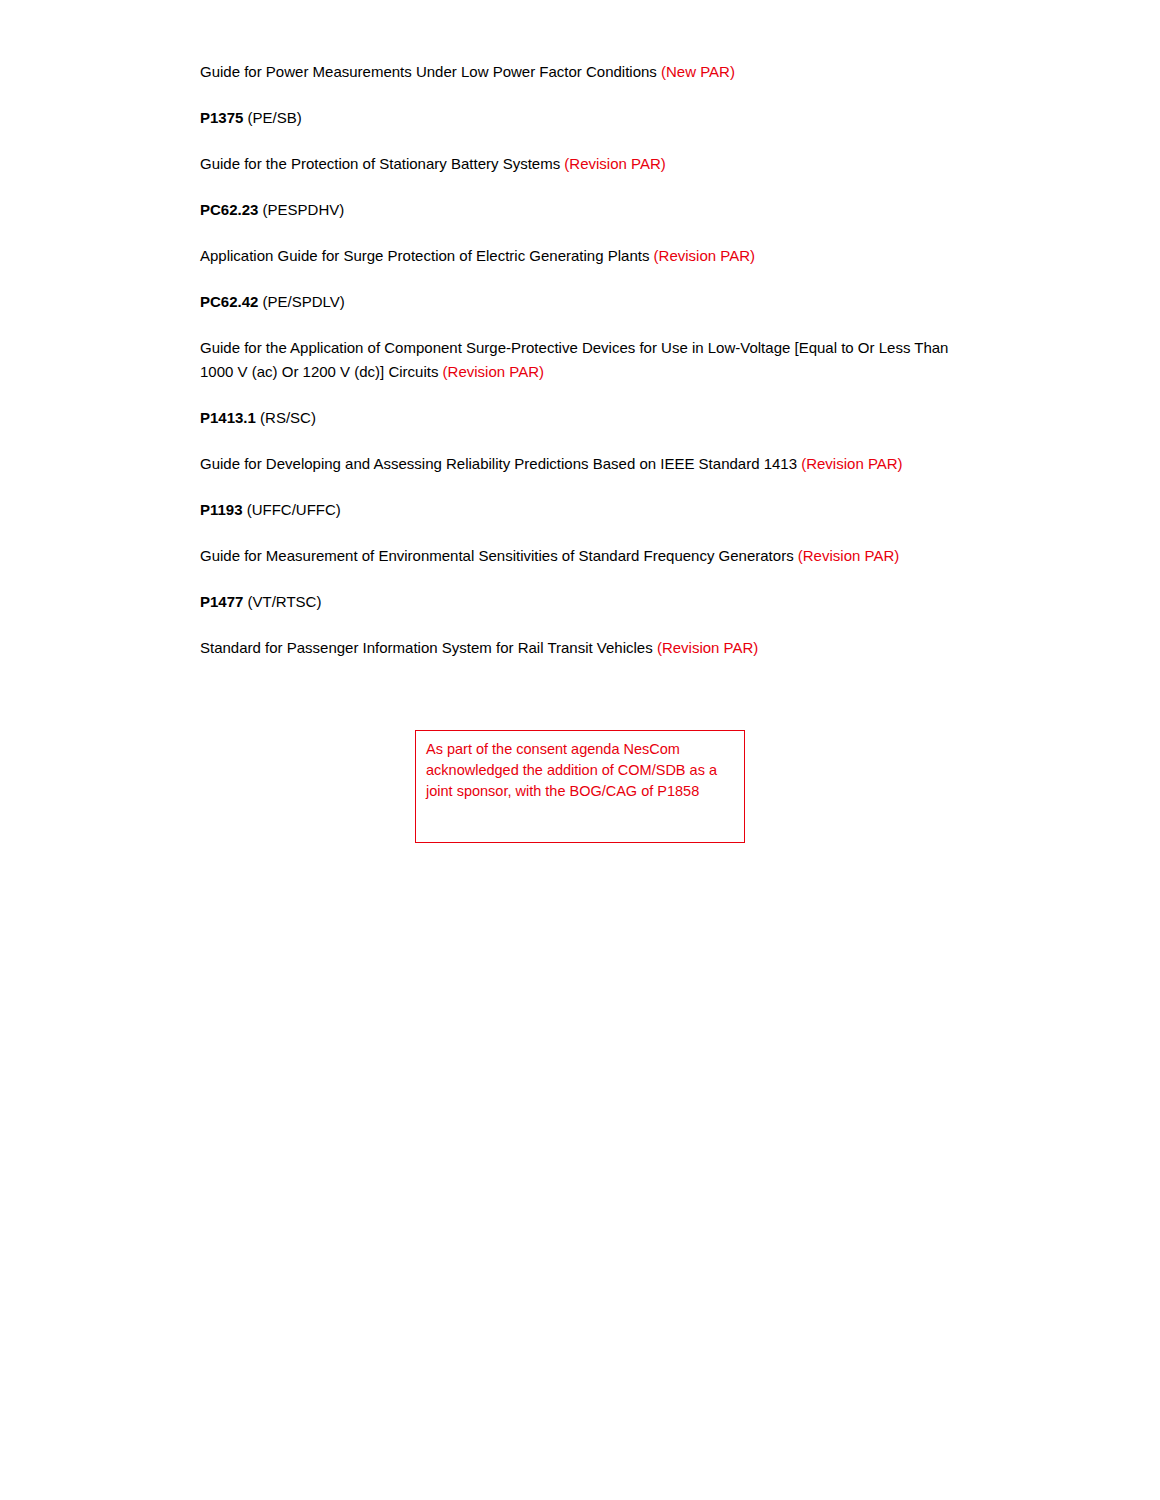Guide for Power Measurements Under Low Power Factor Conditions (New PAR)
P1375 (PE/SB)
Guide for the Protection of Stationary Battery Systems (Revision PAR)
PC62.23 (PESPDHV)
Application Guide for Surge Protection of Electric Generating Plants (Revision PAR)
PC62.42 (PE/SPDLV)
Guide for the Application of Component Surge-Protective Devices for Use in Low-Voltage [Equal to Or Less Than 1000 V (ac) Or 1200 V (dc)] Circuits (Revision PAR)
P1413.1 (RS/SC)
Guide for Developing and Assessing Reliability Predictions Based on IEEE Standard 1413 (Revision PAR)
P1193 (UFFC/UFFC)
Guide for Measurement of Environmental Sensitivities of Standard Frequency Generators (Revision PAR)
P1477 (VT/RTSC)
Standard for Passenger Information System for Rail Transit Vehicles (Revision PAR)
As part of the consent agenda NesCom acknowledged the addition of COM/SDB as a joint sponsor, with the BOG/CAG of P1858